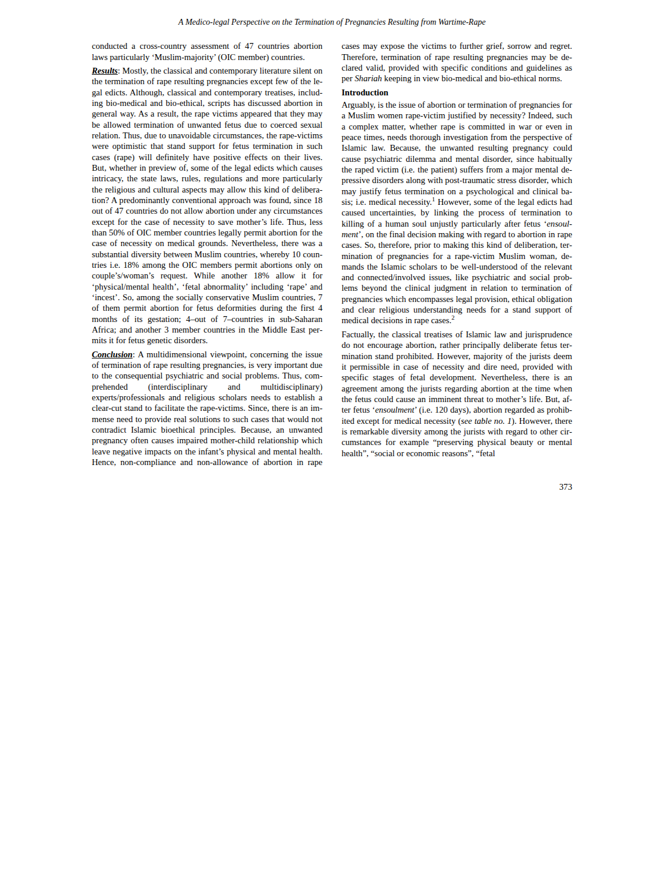A Medico-legal Perspective on the Termination of Pregnancies Resulting from Wartime-Rape
conducted a cross-country assessment of 47 countries abortion laws particularly ‘Muslim-majority’ (OIC member) countries.
Results: Mostly, the classical and contemporary literature silent on the termination of rape resulting pregnancies except few of the legal edicts. Although, classical and contemporary treatises, including bio-medical and bio-ethical, scripts has discussed abortion in general way. As a result, the rape victims appeared that they may be allowed termination of unwanted fetus due to coerced sexual relation. Thus, due to unavoidable circumstances, the rape-victims were optimistic that stand support for fetus termination in such cases (rape) will definitely have positive effects on their lives. But, whether in preview of, some of the legal edicts which causes intricacy, the state laws, rules, regulations and more particularly the religious and cultural aspects may allow this kind of deliberation? A predominantly conventional approach was found, since 18 out of 47 countries do not allow abortion under any circumstances except for the case of necessity to save mother’s life. Thus, less than 50% of OIC member countries legally permit abortion for the case of necessity on medical grounds. Nevertheless, there was a substantial diversity between Muslim countries, whereby 10 countries i.e. 18% among the OIC members permit abortions only on couple’s/woman’s request. While another 18% allow it for ‘physical/mental health’, ‘fetal abnormality’ including ‘rape’ and ‘incest’. So, among the socially conservative Muslim countries, 7 of them permit abortion for fetus deformities during the first 4 months of its gestation; 4–out of 7–countries in sub-Saharan Africa; and another 3 member countries in the Middle East permits it for fetus genetic disorders.
Conclusion: A multidimensional viewpoint, concerning the issue of termination of rape resulting pregnancies, is very important due to the consequential psychiatric and social problems. Thus, comprehended (interdisciplinary and multidisciplinary) experts/professionals and religious scholars needs to establish a clear-cut stand to facilitate the rape-victims. Since, there is an immense need to provide real solutions to such cases that would not contradict Islamic bioethical principles. Because, an unwanted pregnancy often causes impaired mother-child relationship which leave negative impacts on the infant’s physical and mental health. Hence, non-compliance and non-allowance of abortion in rape cases may expose the victims to further grief, sorrow and regret. Therefore, termination of rape resulting pregnancies may be declared valid, provided with specific conditions and guidelines as per Shariah keeping in view bio-medical and bio-ethical norms.
Introduction
Arguably, is the issue of abortion or termination of pregnancies for a Muslim women rape-victim justified by necessity? Indeed, such a complex matter, whether rape is committed in war or even in peace times, needs thorough investigation from the perspective of Islamic law. Because, the unwanted resulting pregnancy could cause psychiatric dilemma and mental disorder, since habitually the raped victim (i.e. the patient) suffers from a major mental depressive disorders along with post-traumatic stress disorder, which may justify fetus termination on a psychological and clinical basis; i.e. medical necessity.1 However, some of the legal edicts had caused uncertainties, by linking the process of termination to killing of a human soul unjustly particularly after fetus ‘ensoulment’, on the final decision making with regard to abortion in rape cases. So, therefore, prior to making this kind of deliberation, termination of pregnancies for a rape-victim Muslim woman, demands the Islamic scholars to be well-understood of the relevant and connected/involved issues, like psychiatric and social problems beyond the clinical judgment in relation to termination of pregnancies which encompasses legal provision, ethical obligation and clear religious understanding needs for a stand support of medical decisions in rape cases.2
Factually, the classical treatises of Islamic law and jurisprudence do not encourage abortion, rather principally deliberate fetus termination stand prohibited. However, majority of the jurists deem it permissible in case of necessity and dire need, provided with specific stages of fetal development. Nevertheless, there is an agreement among the jurists regarding abortion at the time when the fetus could cause an imminent threat to mother’s life. But, after fetus ‘ensoulment’ (i.e. 120 days), abortion regarded as prohibited except for medical necessity (see table no. 1). However, there is remarkable diversity among the jurists with regard to other circumstances for example “preserving physical beauty or mental health”, “social or economic reasons”, “fetal
373